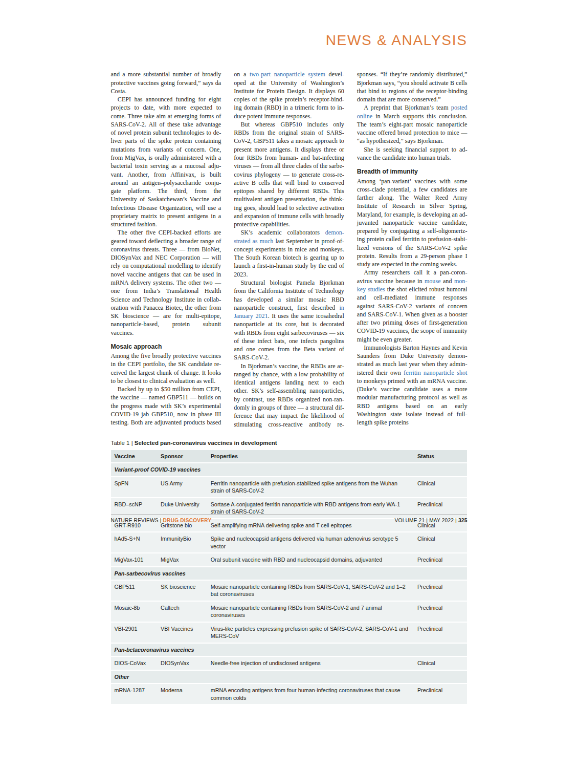News & Analysis
and a more substantial number of broadly protective vaccines going forward,” says da Costa.
CEPI has announced funding for eight projects to date, with more expected to come. Three take aim at emerging forms of SARS-CoV-2. All of these take advantage of novel protein subunit technologies to deliver parts of the spike protein containing mutations from variants of concern. One, from MigVax, is orally administered with a bacterial toxin serving as a mucosal adjuvant. Another, from Affinivax, is built around an antigen–polysaccharide conjugate platform. The third, from the University of Saskatchewan’s Vaccine and Infectious Disease Organization, will use a proprietary matrix to present antigens in a structured fashion.
The other five CEPI-backed efforts are geared toward deflecting a broader range of coronavirus threats. Three — from BioNet, DIOSynVax and NEC Corporation — will rely on computational modelling to identify novel vaccine antigens that can be used in mRNA delivery systems. The other two — one from India’s Translational Health Science and Technology Institute in collaboration with Panacea Biotec, the other from SK bioscience — are for multi-epitope, nanoparticle-based, protein subunit vaccines.
Mosaic approach
Among the five broadly protective vaccines in the CEPI portfolio, the SK candidate received the largest chunk of change. It looks to be closest to clinical evaluation as well.
Backed by up to $50 million from CEPI, the vaccine — named GBP511 — builds on the progress made with SK’s experimental COVID-19 jab GBP510, now in phase III testing. Both are adjuvanted products based on a two-part nanoparticle system developed at the University of Washington’s Institute for Protein Design. It displays 60 copies of the spike protein’s receptor-binding domain (RBD) in a trimeric form to induce potent immune responses.
But whereas GBP510 includes only RBDs from the original strain of SARS-CoV-2, GBP511 takes a mosaic approach to present more antigens. It displays three or four RBDs from human- and bat-infecting viruses — from all three clades of the sarbecovirus phylogeny — to generate cross-reactive B cells that will bind to conserved epitopes shared by different RBDs. This multivalent antigen presentation, the thinking goes, should lead to selective activation and expansion of immune cells with broadly protective capabilities.
SK’s academic collaborators demonstrated as much last September in proof-of-concept experiments in mice and monkeys. The South Korean biotech is gearing up to launch a first-in-human study by the end of 2023.
Structural biologist Pamela Bjorkman from the California Institute of Technology has developed a similar mosaic RBD nanoparticle construct, first described in January 2021. It uses the same icosahedral nanoparticle at its core, but is decorated with RBDs from eight sarbecoviruses — six of these infect bats, one infects pangolins and one comes from the Beta variant of SARS-CoV-2.
In Bjorkman’s vaccine, the RBDs are arranged by chance, with a low probability of identical antigens landing next to each other. SK’s self-assembling nanoparticles, by contrast, use RBDs organized non-randomly in groups of three — a structural difference that may impact the likelihood of stimulating cross-reactive antibody responses. “If they’re randomly distributed,” Bjorkman says, “you should activate B cells that bind to regions of the receptor-binding domain that are more conserved.”
A preprint that Bjorkman’s team posted online in March supports this conclusion. The team’s eight-part mosaic nanoparticle vaccine offered broad protection to mice — “as hypothesized,” says Bjorkman.
She is seeking financial support to advance the candidate into human trials.
Breadth of immunity
Among ‘pan-variant’ vaccines with some cross-clade potential, a few candidates are farther along. The Walter Reed Army Institute of Research in Silver Spring, Maryland, for example, is developing an adjuvanted nanoparticle vaccine candidate, prepared by conjugating a self-oligomerizing protein called ferritin to prefusion-stabilized versions of the SARS-CoV-2 spike protein. Results from a 29-person phase I study are expected in the coming weeks.
Army researchers call it a pan-coronavirus vaccine because in mouse and monkey studies the shot elicited robust humoral and cell-mediated immune responses against SARS-CoV-2 variants of concern and SARS-CoV-1. When given as a booster after two priming doses of first-generation COVID-19 vaccines, the scope of immunity might be even greater.
Immunologists Barton Haynes and Kevin Saunders from Duke University demonstrated as much last year when they administered their own ferritin nanoparticle shot to monkeys primed with an mRNA vaccine. (Duke’s vaccine candidate uses a more modular manufacturing protocol as well as RBD antigens based on an early Washington state isolate instead of full-length spike proteins
Table 1 | Selected pan-coronavirus vaccines in development
| Vaccine | Sponsor | Properties | Status |
| --- | --- | --- | --- |
| Variant-proof COVID-19 vaccines |
| SpFN | US Army | Ferritin nanoparticle with prefusion-stabilized spike antigens from the Wuhan strain of SARS-CoV-2 | Clinical |
| RBD–scNP | Duke University | Sortase A-conjugated ferritin nanoparticle with RBD antigens from early WA-1 strain of SARS-CoV-2 | Preclinical |
| GRT-R910 | Gritstone bio | Self-amplifying mRNA delivering spike and T cell epitopes | Clinical |
| hAd5-S+N | ImmunityBio | Spike and nucleocapsid antigens delivered via human adenovirus serotype 5 vector | Clinical |
| MigVax-101 | MigVax | Oral subunit vaccine with RBD and nucleocapsid domains, adjuvanted | Preclinical |
| Pan-sarbecovirus vaccines |
| GBP511 | SK bioscience | Mosaic nanoparticle containing RBDs from SARS-CoV-1, SARS-CoV-2 and 1–2 bat coronaviruses | Preclinical |
| Mosaic-8b | Caltech | Mosaic nanoparticle containing RBDs from SARS-CoV-2 and 7 animal coronaviruses | Preclinical |
| VBI-2901 | VBI Vaccines | Virus-like particles expressing prefusion spike of SARS-CoV-2, SARS-CoV-1 and MERS-CoV | Preclinical |
| Pan-betacoronavirus vaccines |
| DIOS-CoVax | DIOSynVax | Needle-free injection of undisclosed antigens | Clinical |
| Other |
| mRNA-1287 | Moderna | mRNA encoding antigens from four human-infecting coronaviruses that cause common colds | Preclinical |
Nature Reviews | Drug Discovery
Volume 21 | May 2022 | 325